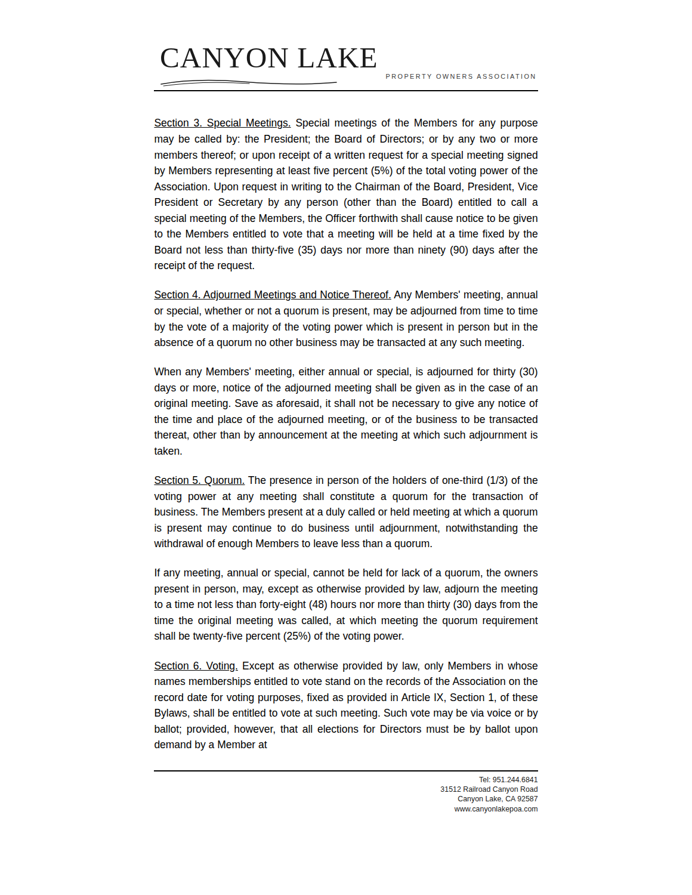CANYON LAKE
PROPERTY OWNERS ASSOCIATION
Section 3. Special Meetings. Special meetings of the Members for any purpose may be called by: the President; the Board of Directors; or by any two or more members thereof; or upon receipt of a written request for a special meeting signed by Members representing at least five percent (5%) of the total voting power of the Association. Upon request in writing to the Chairman of the Board, President, Vice President or Secretary by any person (other than the Board) entitled to call a special meeting of the Members, the Officer forthwith shall cause notice to be given to the Members entitled to vote that a meeting will be held at a time fixed by the Board not less than thirty-five (35) days nor more than ninety (90) days after the receipt of the request.
Section 4. Adjourned Meetings and Notice Thereof. Any Members' meeting, annual or special, whether or not a quorum is present, may be adjourned from time to time by the vote of a majority of the voting power which is present in person but in the absence of a quorum no other business may be transacted at any such meeting.
When any Members' meeting, either annual or special, is adjourned for thirty (30) days or more, notice of the adjourned meeting shall be given as in the case of an original meeting. Save as aforesaid, it shall not be necessary to give any notice of the time and place of the adjourned meeting, or of the business to be transacted thereat, other than by announcement at the meeting at which such adjournment is taken.
Section 5. Quorum. The presence in person of the holders of one-third (1/3) of the voting power at any meeting shall constitute a quorum for the transaction of business. The Members present at a duly called or held meeting at which a quorum is present may continue to do business until adjournment, notwithstanding the withdrawal of enough Members to leave less than a quorum.
If any meeting, annual or special, cannot be held for lack of a quorum, the owners present in person, may, except as otherwise provided by law, adjourn the meeting to a time not less than forty-eight (48) hours nor more than thirty (30) days from the time the original meeting was called, at which meeting the quorum requirement shall be twenty-five percent (25%) of the voting power.
Section 6. Voting. Except as otherwise provided by law, only Members in whose names memberships entitled to vote stand on the records of the Association on the record date for voting purposes, fixed as provided in Article IX, Section 1, of these Bylaws, shall be entitled to vote at such meeting. Such vote may be via voice or by ballot; provided, however, that all elections for Directors must be by ballot upon demand by a Member at
Tel: 951.244.6841
31512 Railroad Canyon Road
Canyon Lake, CA 92587
www.canyonlakepoa.com